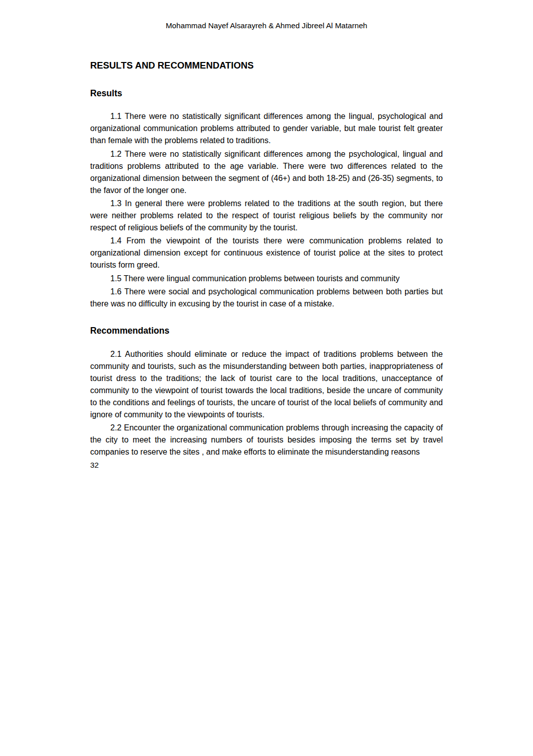Mohammad Nayef Alsarayreh & Ahmed Jibreel Al Matarneh
RESULTS AND RECOMMENDATIONS
Results
1.1 There were no statistically significant differences among the lingual, psychological and organizational communication problems attributed to gender variable, but male tourist felt greater than female with the problems related to traditions.
1.2 There were no statistically significant differences among the psychological, lingual and traditions problems attributed to the age variable. There were two differences related to the organizational dimension between the segment of (46+) and both 18-25) and (26-35) segments, to the favor of the longer one.
1.3 In general there were problems related to the traditions at the south region, but there were neither problems related to the respect of tourist religious beliefs by the community nor respect of religious beliefs of the community by the tourist.
1.4 From the viewpoint of the tourists there were communication problems related to organizational dimension except for continuous existence of tourist police at the sites to protect tourists form greed.
1.5 There were lingual communication problems between tourists and community
1.6 There were social and psychological communication problems between both parties but there was no difficulty in excusing by the tourist in case of a mistake.
Recommendations
2.1 Authorities should eliminate or reduce the impact of traditions problems between the community and tourists, such as the misunderstanding between both parties, inappropriateness of tourist dress to the traditions; the lack of tourist care to the local traditions, unacceptance of community to the viewpoint of tourist towards the local traditions, beside the uncare of community to the conditions and feelings of tourists, the uncare of tourist of the local beliefs of community and ignore of community to the viewpoints of tourists.
2.2 Encounter the organizational communication problems through increasing the capacity of the city to meet the increasing numbers of tourists besides imposing the terms set by travel companies to reserve the sites , and make efforts to eliminate the misunderstanding reasons
32